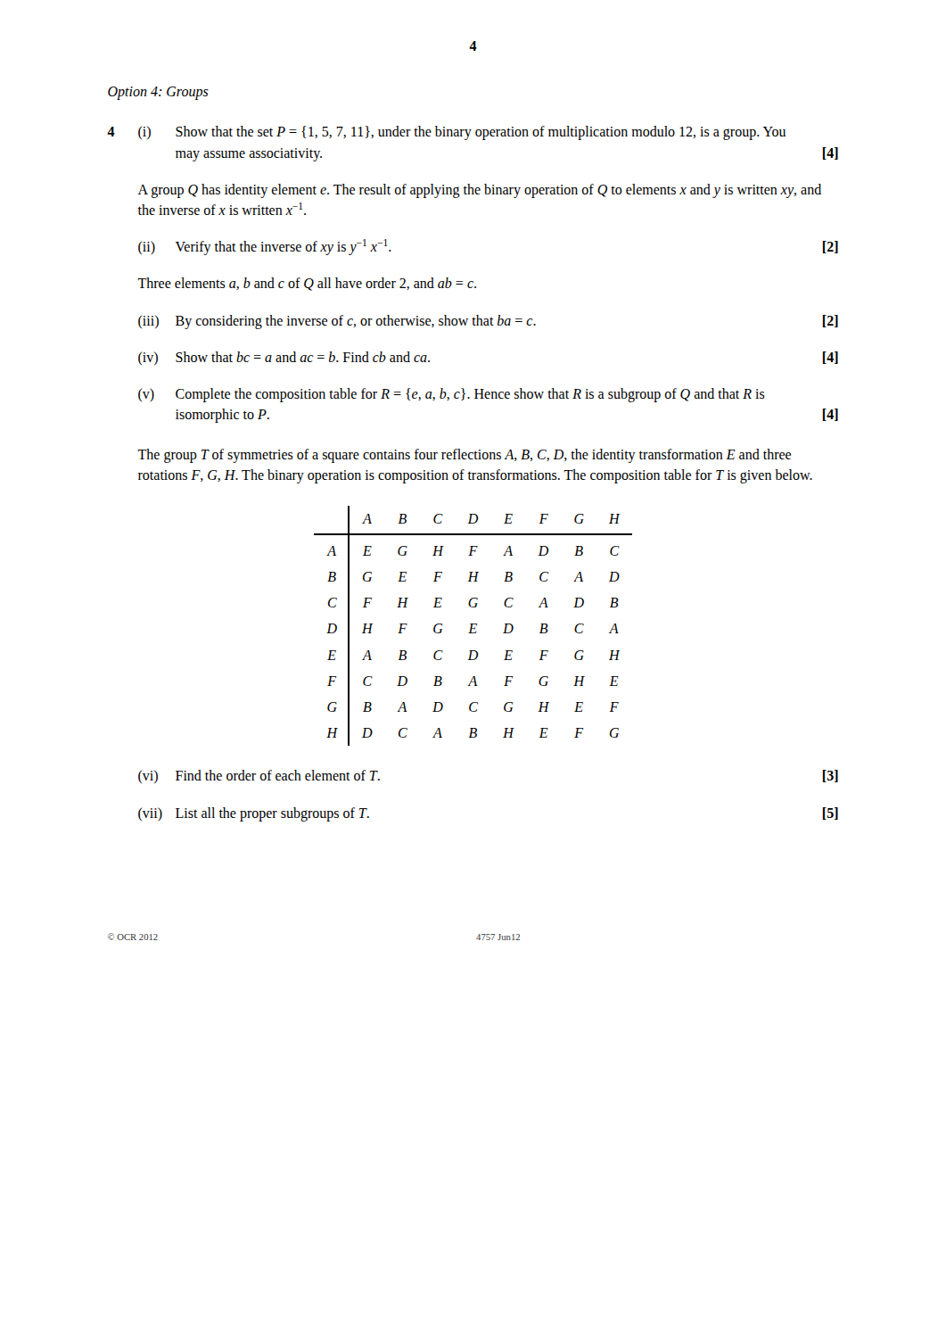4
Option 4: Groups
4
(i)
Show that the set P = {1, 5, 7, 11}, under the binary operation of multiplication modulo 12, is a group. You may assume associativity. [4]
A group Q has identity element e. The result of applying the binary operation of Q to elements x and y is written xy, and the inverse of x is written x−1.
(ii)
Verify that the inverse of xy is y−1 x−1. [2]
Three elements a, b and c of Q all have order 2, and ab = c.
(iii)
By considering the inverse of c, or otherwise, show that ba = c. [2]
(iv)
Show that bc = a and ac = b. Find cb and ca. [4]
(v)
Complete the composition table for R = {e, a, b, c}. Hence show that R is a subgroup of Q and that R is isomorphic to P. [4]
The group T of symmetries of a square contains four reflections A, B, C, D, the identity transformation E and three rotations F, G, H. The binary operation is composition of transformations. The composition table for T is given below.
| | A | B | C | D | E | F | G | H |
| A | E | G | H | F | A | D | B | C |
| B | G | E | F | H | B | C | A | D |
| C | F | H | E | G | C | A | D | B |
| D | H | F | G | E | D | B | C | A |
| E | A | B | C | D | E | F | G | H |
| F | C | D | B | A | F | G | H | E |
| G | B | A | D | C | G | H | E | F |
| H | D | C | A | B | H | E | F | G |
(vi)
Find the order of each element of T. [3]
(vii)
List all the proper subgroups of T. [5]
© OCR 2012
4757 Jun12